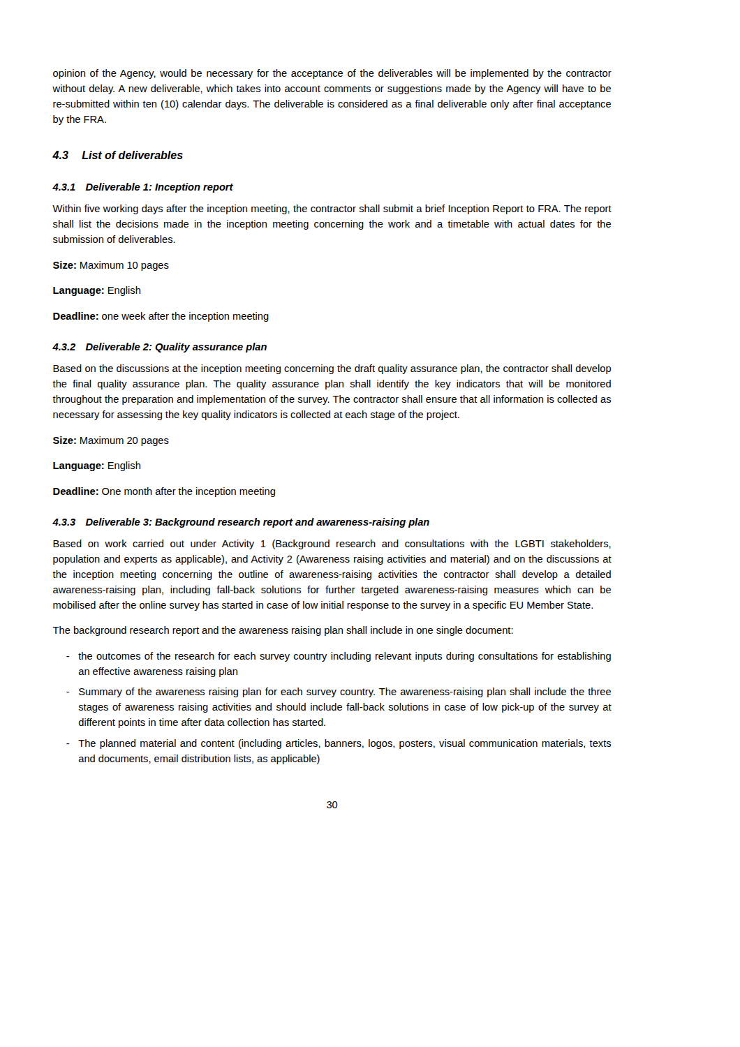opinion of the Agency, would be necessary for the acceptance of the deliverables will be implemented by the contractor without delay. A new deliverable, which takes into account comments or suggestions made by the Agency will have to be re-submitted within ten (10) calendar days. The deliverable is considered as a final deliverable only after final acceptance by the FRA.
4.3 List of deliverables
4.3.1 Deliverable 1: Inception report
Within five working days after the inception meeting, the contractor shall submit a brief Inception Report to FRA. The report shall list the decisions made in the inception meeting concerning the work and a timetable with actual dates for the submission of deliverables.
Size: Maximum 10 pages
Language: English
Deadline: one week after the inception meeting
4.3.2 Deliverable 2: Quality assurance plan
Based on the discussions at the inception meeting concerning the draft quality assurance plan, the contractor shall develop the final quality assurance plan. The quality assurance plan shall identify the key indicators that will be monitored throughout the preparation and implementation of the survey. The contractor shall ensure that all information is collected as necessary for assessing the key quality indicators is collected at each stage of the project.
Size: Maximum 20 pages
Language: English
Deadline: One month after the inception meeting
4.3.3 Deliverable 3: Background research report and awareness-raising plan
Based on work carried out under Activity 1 (Background research and consultations with the LGBTI stakeholders, population and experts as applicable), and Activity 2 (Awareness raising activities and material) and on the discussions at the inception meeting concerning the outline of awareness-raising activities the contractor shall develop a detailed awareness-raising plan, including fall-back solutions for further targeted awareness-raising measures which can be mobilised after the online survey has started in case of low initial response to the survey in a specific EU Member State.
The background research report and the awareness raising plan shall include in one single document:
the outcomes of the research for each survey country including relevant inputs during consultations for establishing an effective awareness raising plan
Summary of the awareness raising plan for each survey country. The awareness-raising plan shall include the three stages of awareness raising activities and should include fall-back solutions in case of low pick-up of the survey at different points in time after data collection has started.
The planned material and content (including articles, banners, logos, posters, visual communication materials, texts and documents, email distribution lists, as applicable)
30